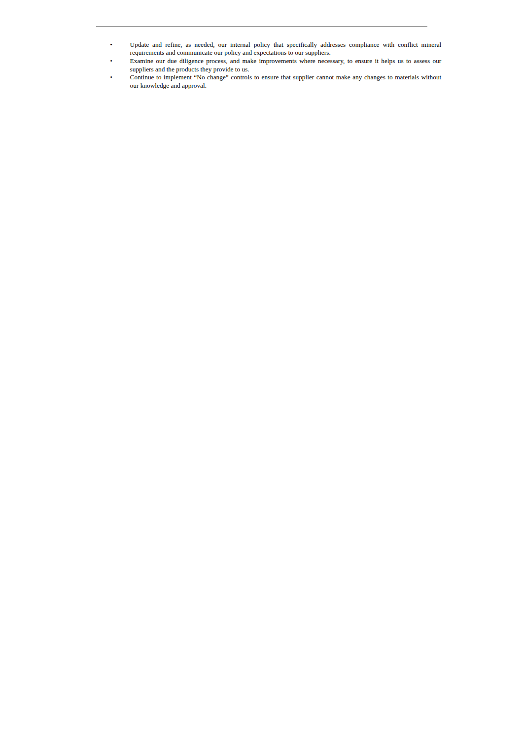| • | Update and refine, as needed, our internal policy that specifically addresses compliance with conflict mineral requirements and communicate our policy and expectations to our suppliers. |
| • | Examine our due diligence process, and make improvements where necessary, to ensure it helps us to assess our suppliers and the products they provide to us. |
| • | Continue to implement “No change” controls to ensure that supplier cannot make any changes to materials without our knowledge and approval. |